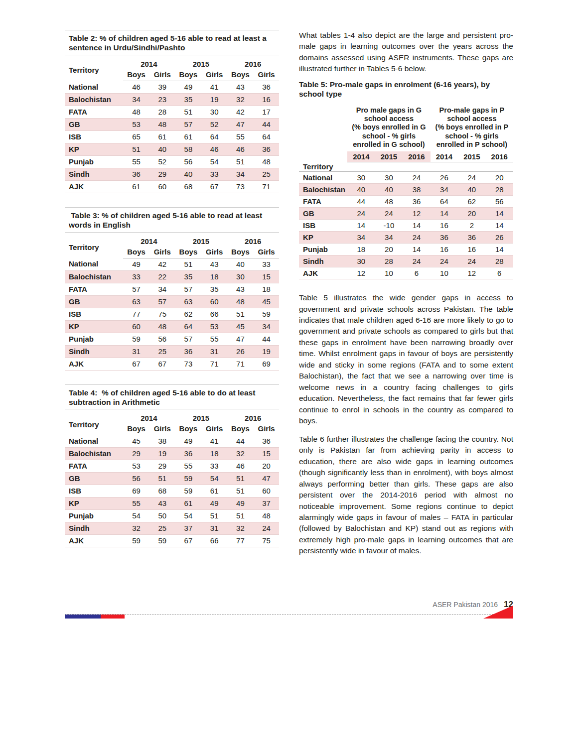Table 2: % of children aged 5-16 able to read at least a sentence in Urdu/Sindhi/Pashto
| Territory | 2014 | 2015 | 2016 |
| --- | --- | --- | --- |
| Boys | Girls | Boys | Girls | Boys | Girls |
| National | 46 | 39 | 49 | 41 | 43 | 36 |
| Balochistan | 34 | 23 | 35 | 19 | 32 | 16 |
| FATA | 48 | 28 | 51 | 30 | 42 | 17 |
| GB | 53 | 48 | 57 | 52 | 47 | 44 |
| ISB | 65 | 61 | 61 | 64 | 55 | 64 |
| KP | 51 | 40 | 58 | 46 | 46 | 36 |
| Punjab | 55 | 52 | 56 | 54 | 51 | 48 |
| Sindh | 36 | 29 | 40 | 33 | 34 | 25 |
| AJK | 61 | 60 | 68 | 67 | 73 | 71 |
Table 3: % of children aged 5-16 able to read at least words in English
| Territory | 2014 | 2015 | 2016 |
| --- | --- | --- | --- |
| Boys | Girls | Boys | Girls | Boys | Girls |
| National | 49 | 42 | 51 | 43 | 40 | 33 |
| Balochistan | 33 | 22 | 35 | 18 | 30 | 15 |
| FATA | 57 | 34 | 57 | 35 | 43 | 18 |
| GB | 63 | 57 | 63 | 60 | 48 | 45 |
| ISB | 77 | 75 | 62 | 66 | 51 | 59 |
| KP | 60 | 48 | 64 | 53 | 45 | 34 |
| Punjab | 59 | 56 | 57 | 55 | 47 | 44 |
| Sindh | 31 | 25 | 36 | 31 | 26 | 19 |
| AJK | 67 | 67 | 73 | 71 | 71 | 69 |
Table 4: % of children aged 5-16 able to do at least subtraction in Arithmetic
| Territory | 2014 | 2015 | 2016 |
| --- | --- | --- | --- |
| Boys | Girls | Boys | Girls | Boys | Girls |
| National | 45 | 38 | 49 | 41 | 44 | 36 |
| Balochistan | 29 | 19 | 36 | 18 | 32 | 15 |
| FATA | 53 | 29 | 55 | 33 | 46 | 20 |
| GB | 56 | 51 | 59 | 54 | 51 | 47 |
| ISB | 69 | 68 | 59 | 61 | 51 | 60 |
| KP | 55 | 43 | 61 | 49 | 49 | 37 |
| Punjab | 54 | 50 | 54 | 51 | 51 | 48 |
| Sindh | 32 | 25 | 37 | 31 | 32 | 24 |
| AJK | 59 | 59 | 67 | 66 | 77 | 75 |
What tables 1-4 also depict are the large and persistent pro-male gaps in learning outcomes over the years across the domains assessed using ASER instruments. These gaps are illustrated further in Tables 5-6 below.
Table 5: Pro-male gaps in enrolment (6-16 years), by school type
| | Pro male gaps in G school access (% boys enrolled in G school - % girls enrolled in G school) | Pro-male gaps in P school access (% boys enrolled in P school - % girls enrolled in P school) |
| --- | --- | --- |
| 2014 | 2015 | 2016 | 2014 | 2015 | 2016 |
| Territory | |
| National | 30 | 30 | 24 | 26 | 24 | 20 |
| Balochistan | 40 | 40 | 38 | 34 | 40 | 28 |
| FATA | 44 | 48 | 36 | 64 | 62 | 56 |
| GB | 24 | 24 | 12 | 14 | 20 | 14 |
| ISB | 14 | -10 | 14 | 16 | 2 | 14 |
| KP | 34 | 34 | 24 | 36 | 36 | 26 |
| Punjab | 18 | 20 | 14 | 16 | 16 | 14 |
| Sindh | 30 | 28 | 24 | 24 | 24 | 28 |
| AJK | 12 | 10 | 6 | 10 | 12 | 6 |
Table 5 illustrates the wide gender gaps in access to government and private schools across Pakistan. The table indicates that male children aged 6-16 are more likely to go to government and private schools as compared to girls but that these gaps in enrolment have been narrowing broadly over time. Whilst enrolment gaps in favour of boys are persistently wide and sticky in some regions (FATA and to some extent Balochistan), the fact that we see a narrowing over time is welcome news in a country facing challenges to girls education. Nevertheless, the fact remains that far fewer girls continue to enrol in schools in the country as compared to boys.
Table 6 further illustrates the challenge facing the country. Not only is Pakistan far from achieving parity in access to education, there are also wide gaps in learning outcomes (though significantly less than in enrolment), with boys almost always performing better than girls. These gaps are also persistent over the 2014-2016 period with almost no noticeable improvement. Some regions continue to depict alarmingly wide gaps in favour of males – FATA in particular (followed by Balochistan and KP) stand out as regions with extremely high pro-male gaps in learning outcomes that are persistently wide in favour of males.
ASER Pakistan 2016 12